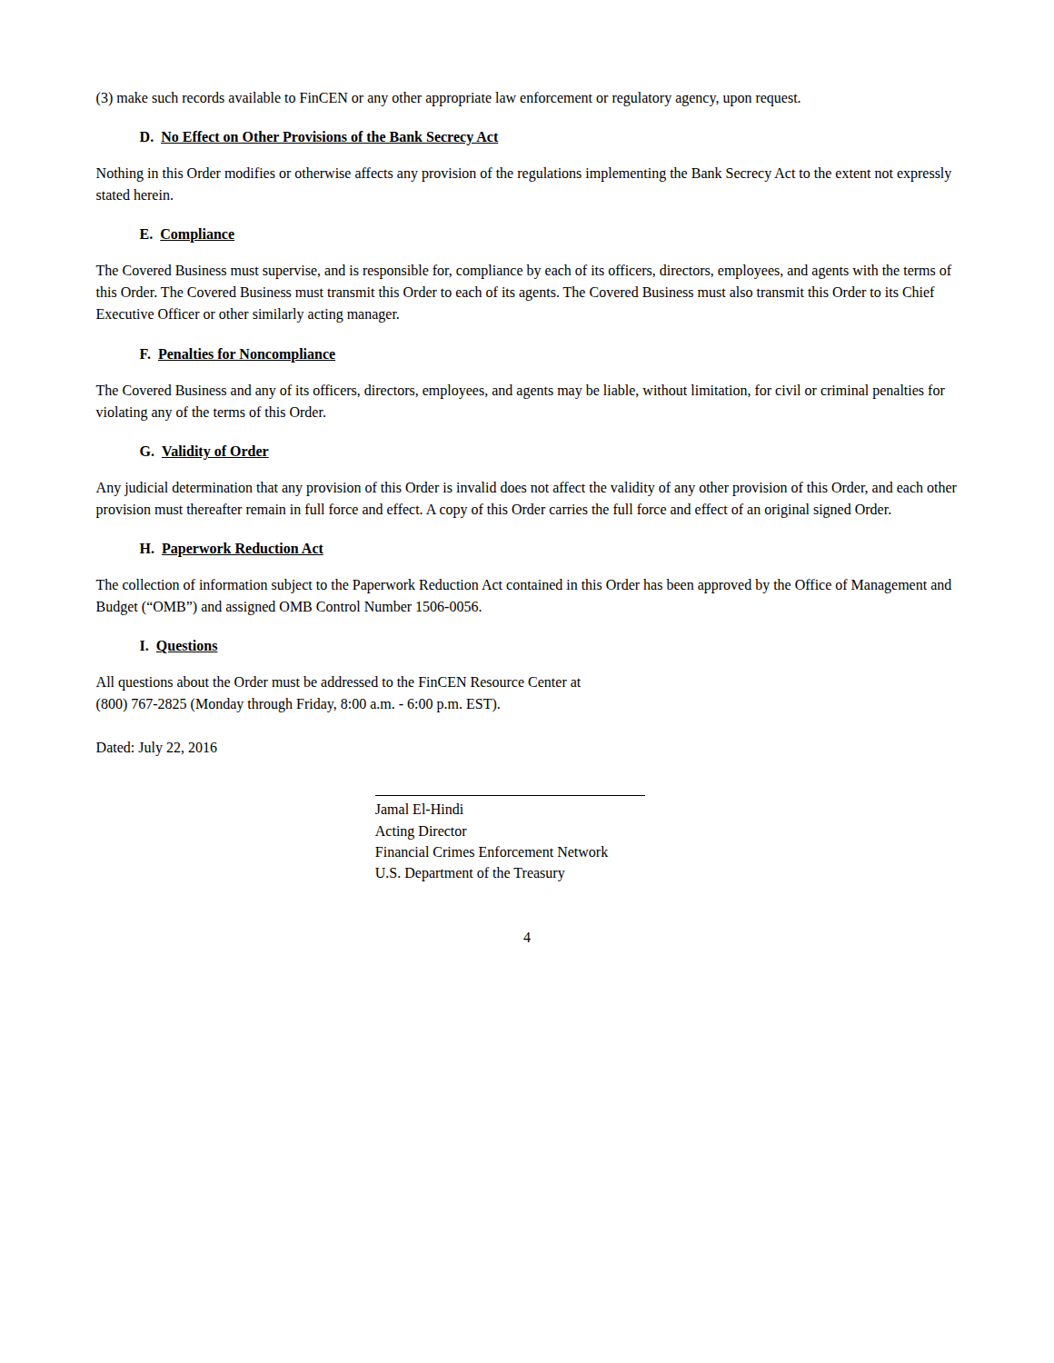(3) make such records available to FinCEN or any other appropriate law enforcement or regulatory agency, upon request.
D. No Effect on Other Provisions of the Bank Secrecy Act
Nothing in this Order modifies or otherwise affects any provision of the regulations implementing the Bank Secrecy Act to the extent not expressly stated herein.
E. Compliance
The Covered Business must supervise, and is responsible for, compliance by each of its officers, directors, employees, and agents with the terms of this Order. The Covered Business must transmit this Order to each of its agents. The Covered Business must also transmit this Order to its Chief Executive Officer or other similarly acting manager.
F. Penalties for Noncompliance
The Covered Business and any of its officers, directors, employees, and agents may be liable, without limitation, for civil or criminal penalties for violating any of the terms of this Order.
G. Validity of Order
Any judicial determination that any provision of this Order is invalid does not affect the validity of any other provision of this Order, and each other provision must thereafter remain in full force and effect. A copy of this Order carries the full force and effect of an original signed Order.
H. Paperwork Reduction Act
The collection of information subject to the Paperwork Reduction Act contained in this Order has been approved by the Office of Management and Budget (“OMB”) and assigned OMB Control Number 1506-0056.
I. Questions
All questions about the Order must be addressed to the FinCEN Resource Center at
(800) 767-2825 (Monday through Friday, 8:00 a.m. - 6:00 p.m. EST).
Dated: July 22, 2016
Jamal El-Hindi
Acting Director
Financial Crimes Enforcement Network
U.S. Department of the Treasury
4